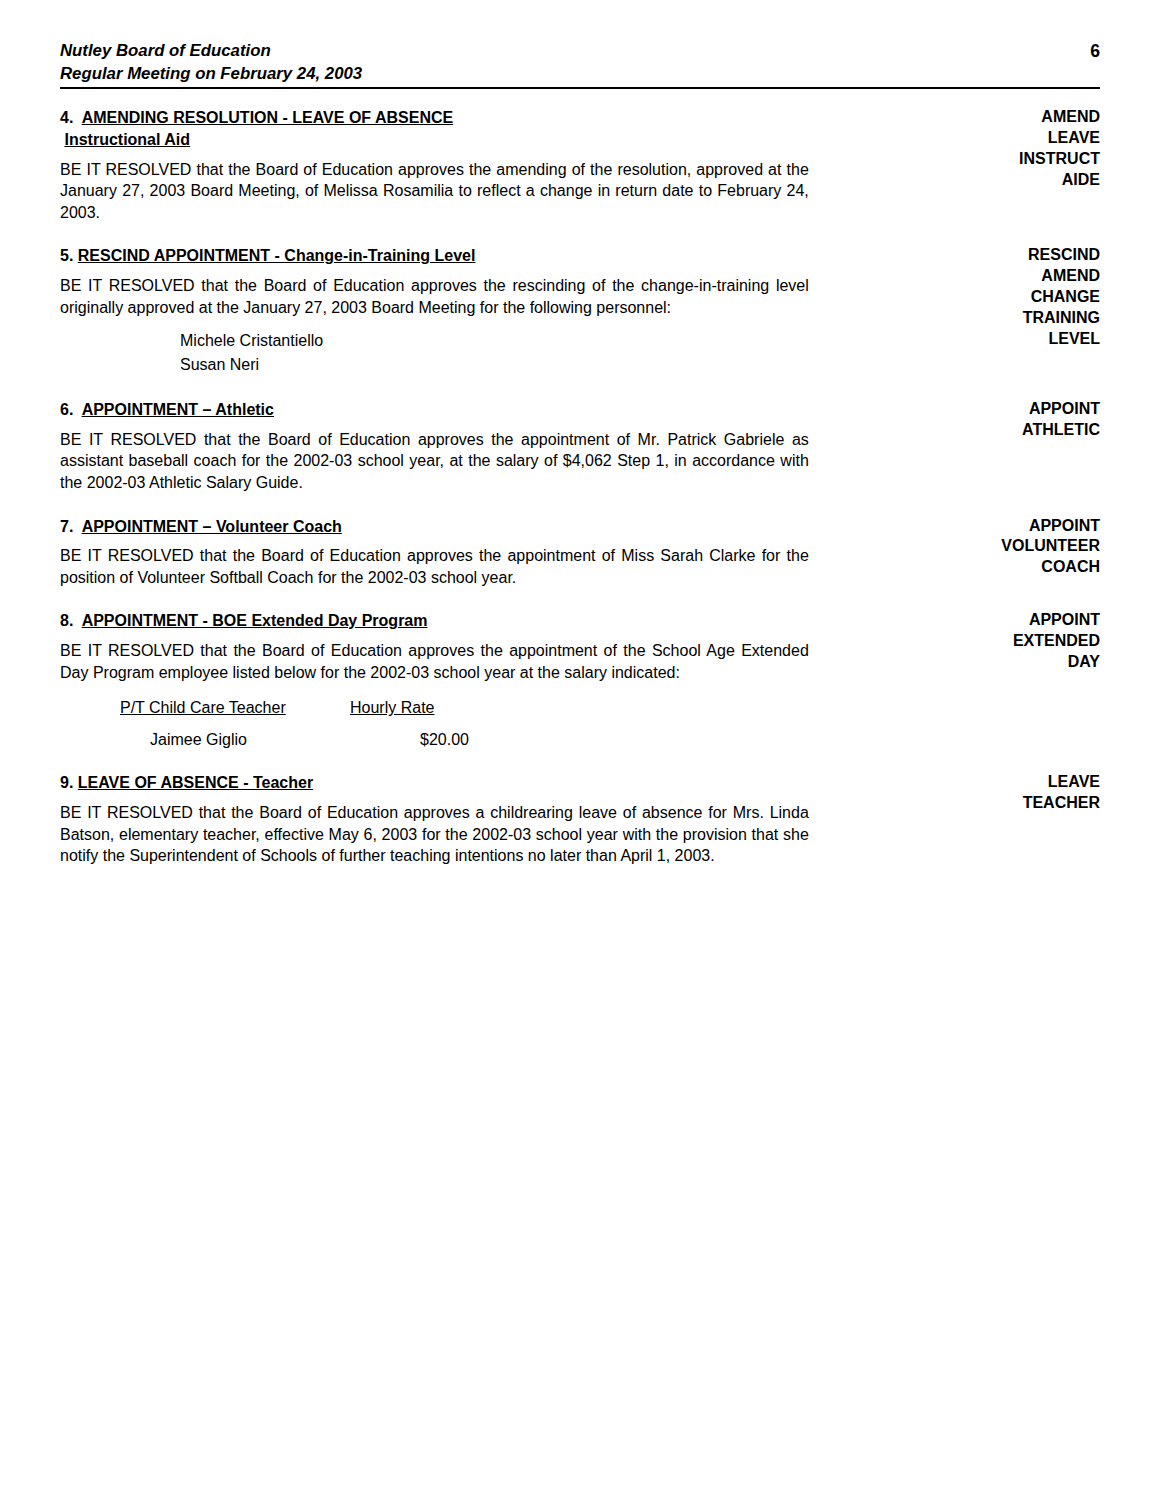Nutley Board of Education
Regular Meeting on February 24, 2003
6
4. AMENDING RESOLUTION - LEAVE OF ABSENCE
Instructional Aid
BE IT RESOLVED that the Board of Education approves the amending of the resolution, approved at the January 27, 2003 Board Meeting, of Melissa Rosamilia to reflect a change in return date to February 24, 2003.
AMEND LEAVE INSTRUCT AIDE
5. RESCIND APPOINTMENT - Change-in-Training Level
BE IT RESOLVED that the Board of Education approves the rescinding of the change-in-training level originally approved at the January 27, 2003 Board Meeting for the following personnel:
Michele Cristantiello
Susan Neri
RESCIND AMEND CHANGE TRAINING LEVEL
6. APPOINTMENT – Athletic
BE IT RESOLVED that the Board of Education approves the appointment of Mr. Patrick Gabriele as assistant baseball coach for the 2002-03 school year, at the salary of $4,062 Step 1, in accordance with the 2002-03 Athletic Salary Guide.
APPOINT ATHLETIC
7. APPOINTMENT – Volunteer Coach
BE IT RESOLVED that the Board of Education approves the appointment of Miss Sarah Clarke for the position of Volunteer Softball Coach for the 2002-03 school year.
APPOINT VOLUNTEER COACH
8. APPOINTMENT - BOE Extended Day Program
BE IT RESOLVED that the Board of Education approves the appointment of the School Age Extended Day Program employee listed below for the 2002-03 school year at the salary indicated:
P/T Child Care Teacher
Hourly Rate
Jaimee Giglio
$20.00
APPOINT EXTENDED DAY
9. LEAVE OF ABSENCE - Teacher
BE IT RESOLVED that the Board of Education approves a childrearing leave of absence for Mrs. Linda Batson, elementary teacher, effective May 6, 2003 for the 2002-03 school year with the provision that she notify the Superintendent of Schools of further teaching intentions no later than April 1, 2003.
LEAVE TEACHER